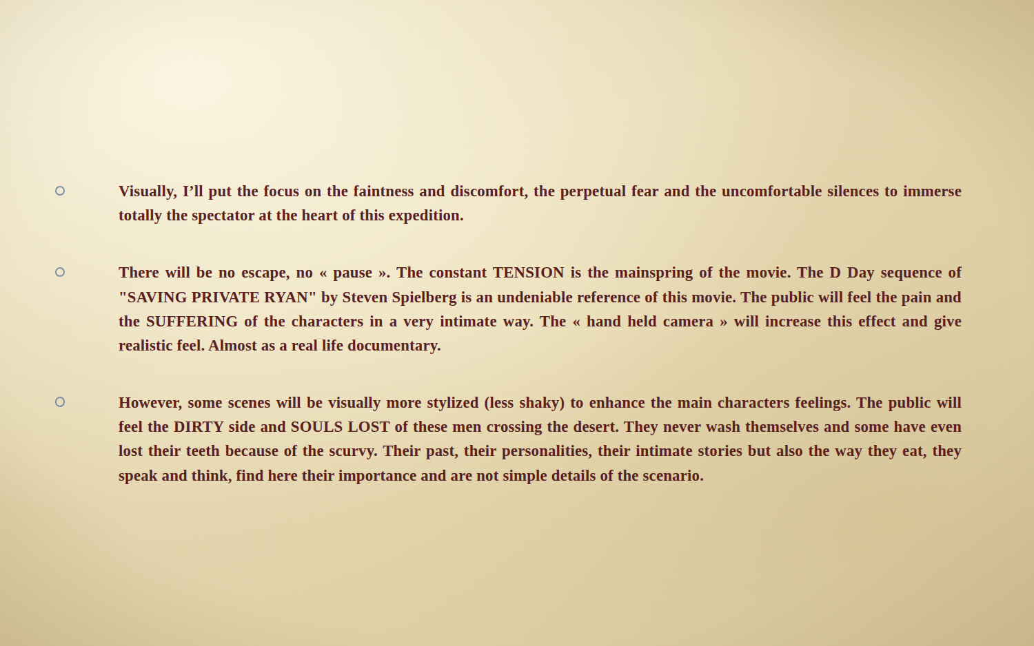Visually, I’ll put the focus on the faintness and discomfort, the perpetual fear and the uncomfortable silences to immerse totally the spectator at the heart of this expedition.
There will be no escape, no « pause ». The constant TENSION is the mainspring of the movie. The D Day sequence of "SAVING PRIVATE RYAN" by Steven Spielberg is an undeniable reference of this movie. The public will feel the pain and the SUFFERING of the characters in a very intimate way. The « hand held camera » will increase this effect and give realistic feel. Almost as a real life documentary.
However, some scenes will be visually more stylized (less shaky) to enhance the main characters feelings. The public will feel the DIRTY side and SOULS LOST of these men crossing the desert. They never wash themselves and some have even lost their teeth because of the scurvy. Their past, their personalities, their intimate stories but also the way they eat, they speak and think, find here their importance and are not simple details of the scenario.